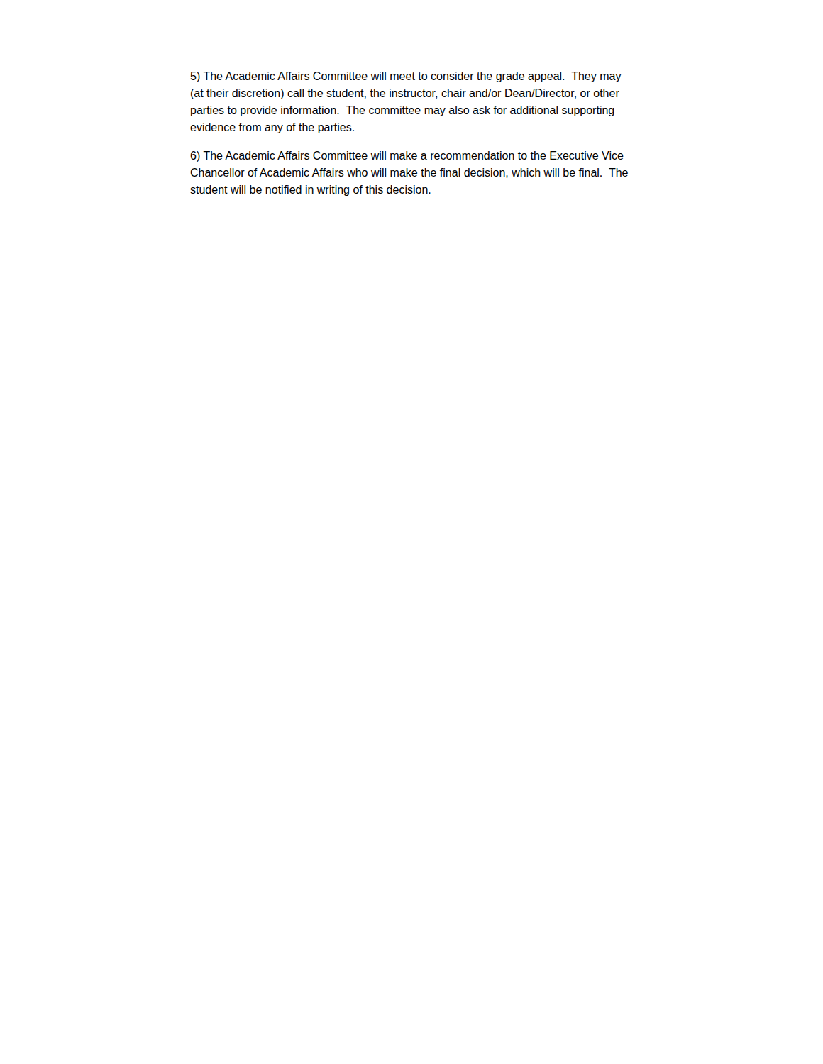5) The Academic Affairs Committee will meet to consider the grade appeal. They may (at their discretion) call the student, the instructor, chair and/or Dean/Director, or other parties to provide information. The committee may also ask for additional supporting evidence from any of the parties.
6) The Academic Affairs Committee will make a recommendation to the Executive Vice Chancellor of Academic Affairs who will make the final decision, which will be final. The student will be notified in writing of this decision.